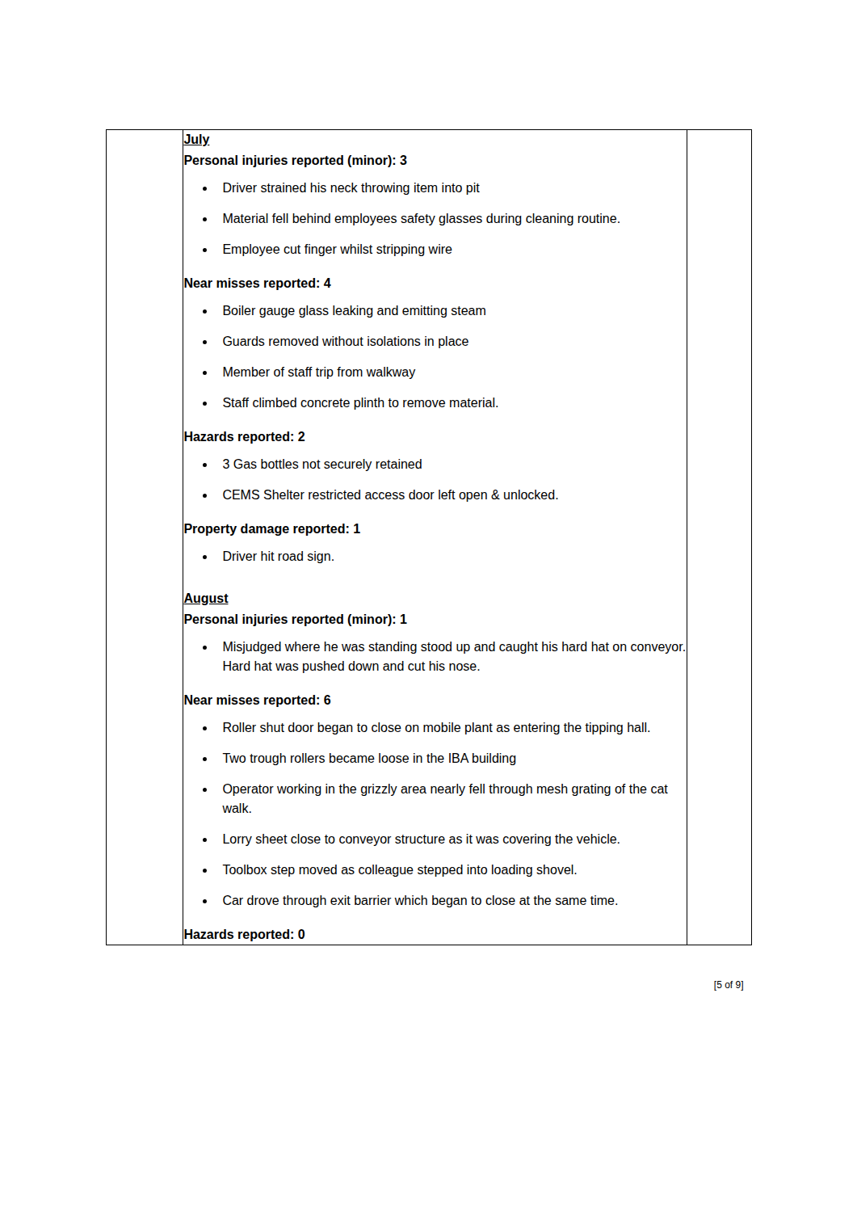| | July Personal injuries reported (minor): 3 Driver strained his neck throwing item into pit Material fell behind employees safety glasses during cleaning routine. Employee cut finger whilst stripping wire Near misses reported: 4 Boiler gauge glass leaking and emitting steam Guards removed without isolations in place Member of staff trip from walkway Staff climbed concrete plinth to remove material. Hazards reported: 2 3 Gas bottles not securely retained CEMS Shelter restricted access door left open & unlocked. Property damage reported: 1 Driver hit road sign. August Personal injuries reported (minor): 1 Misjudged where he was standing stood up and caught his hard hat on conveyor. Hard hat was pushed down and cut his nose. Near misses reported: 6 Roller shut door began to close on mobile plant as entering the tipping hall. Two trough rollers became loose in the IBA building Operator working in the grizzly area nearly fell through mesh grating of the cat walk. Lorry sheet close to conveyor structure as it was covering the vehicle. Toolbox step moved as colleague stepped into loading shovel. Car drove through exit barrier which began to close at the same time. Hazards reported: 0 | |
[5 of 9]